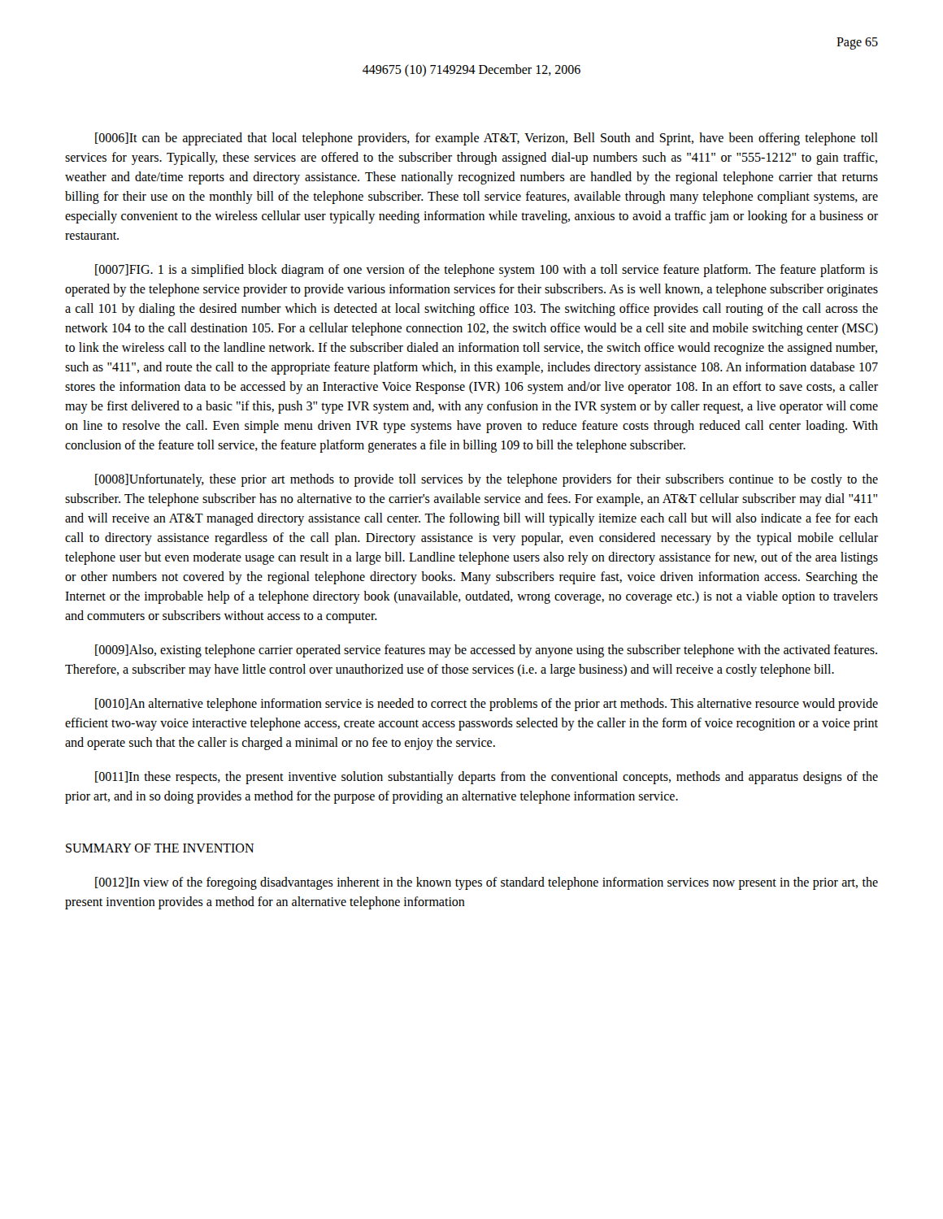Page 65
449675 (10) 7149294 December 12, 2006
[0006] It can be appreciated that local telephone providers, for example AT&T, Verizon, Bell South and Sprint, have been offering telephone toll services for years. Typically, these services are offered to the subscriber through assigned dial-up numbers such as "411" or "555-1212" to gain traffic, weather and date/time reports and directory assistance. These nationally recognized numbers are handled by the regional telephone carrier that returns billing for their use on the monthly bill of the telephone subscriber. These toll service features, available through many telephone compliant systems, are especially convenient to the wireless cellular user typically needing information while traveling, anxious to avoid a traffic jam or looking for a business or restaurant.
[0007] FIG. 1 is a simplified block diagram of one version of the telephone system 100 with a toll service feature platform. The feature platform is operated by the telephone service provider to provide various information services for their subscribers. As is well known, a telephone subscriber originates a call 101 by dialing the desired number which is detected at local switching office 103. The switching office provides call routing of the call across the network 104 to the call destination 105. For a cellular telephone connection 102, the switch office would be a cell site and mobile switching center (MSC) to link the wireless call to the landline network. If the subscriber dialed an information toll service, the switch office would recognize the assigned number, such as "411", and route the call to the appropriate feature platform which, in this example, includes directory assistance 108. An information database 107 stores the information data to be accessed by an Interactive Voice Response (IVR) 106 system and/or live operator 108. In an effort to save costs, a caller may be first delivered to a basic "if this, push 3" type IVR system and, with any confusion in the IVR system or by caller request, a live operator will come on line to resolve the call. Even simple menu driven IVR type systems have proven to reduce feature costs through reduced call center loading. With conclusion of the feature toll service, the feature platform generates a file in billing 109 to bill the telephone subscriber.
[0008] Unfortunately, these prior art methods to provide toll services by the telephone providers for their subscribers continue to be costly to the subscriber. The telephone subscriber has no alternative to the carrier's available service and fees. For example, an AT&T cellular subscriber may dial "411" and will receive an AT&T managed directory assistance call center. The following bill will typically itemize each call but will also indicate a fee for each call to directory assistance regardless of the call plan. Directory assistance is very popular, even considered necessary by the typical mobile cellular telephone user but even moderate usage can result in a large bill. Landline telephone users also rely on directory assistance for new, out of the area listings or other numbers not covered by the regional telephone directory books. Many subscribers require fast, voice driven information access. Searching the Internet or the improbable help of a telephone directory book (unavailable, outdated, wrong coverage, no coverage etc.) is not a viable option to travelers and commuters or subscribers without access to a computer.
[0009] Also, existing telephone carrier operated service features may be accessed by anyone using the subscriber telephone with the activated features. Therefore, a subscriber may have little control over unauthorized use of those services (i.e. a large business) and will receive a costly telephone bill.
[0010] An alternative telephone information service is needed to correct the problems of the prior art methods. This alternative resource would provide efficient two-way voice interactive telephone access, create account access passwords selected by the caller in the form of voice recognition or a voice print and operate such that the caller is charged a minimal or no fee to enjoy the service.
[0011] In these respects, the present inventive solution substantially departs from the conventional concepts, methods and apparatus designs of the prior art, and in so doing provides a method for the purpose of providing an alternative telephone information service.
SUMMARY OF THE INVENTION
[0012] In view of the foregoing disadvantages inherent in the known types of standard telephone information services now present in the prior art, the present invention provides a method for an alternative telephone information